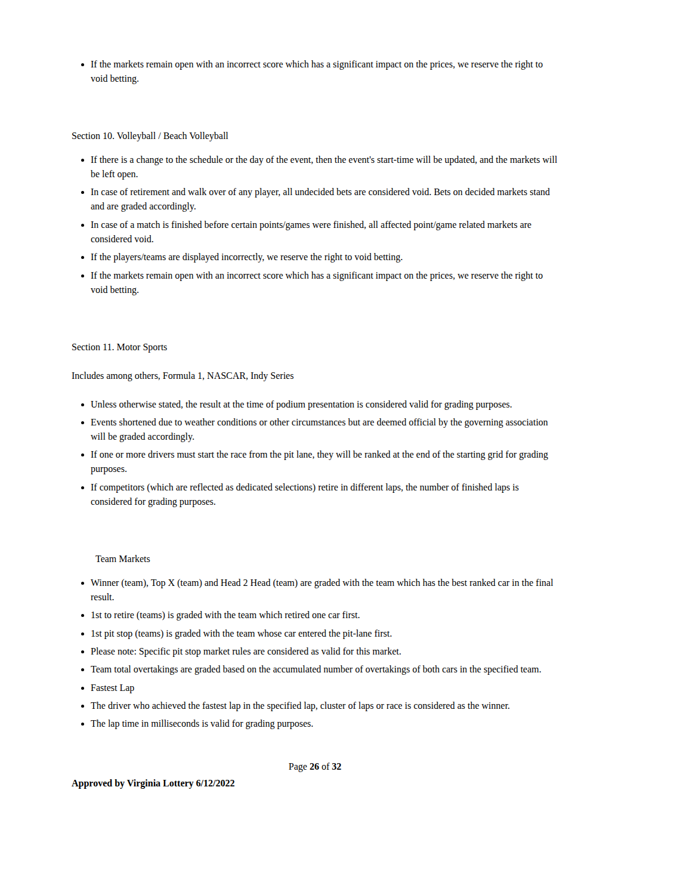If the markets remain open with an incorrect score which has a significant impact on the prices, we reserve the right to void betting.
Section 10. Volleyball / Beach Volleyball
If there is a change to the schedule or the day of the event, then the event's start-time will be updated, and the markets will be left open.
In case of retirement and walk over of any player, all undecided bets are considered void. Bets on decided markets stand and are graded accordingly.
In case of a match is finished before certain points/games were finished, all affected point/game related markets are considered void.
If the players/teams are displayed incorrectly, we reserve the right to void betting.
If the markets remain open with an incorrect score which has a significant impact on the prices, we reserve the right to void betting.
Section 11. Motor Sports
Includes among others, Formula 1, NASCAR, Indy Series
Unless otherwise stated, the result at the time of podium presentation is considered valid for grading purposes.
Events shortened due to weather conditions or other circumstances but are deemed official by the governing association will be graded accordingly.
If one or more drivers must start the race from the pit lane, they will be ranked at the end of the starting grid for grading purposes.
If competitors (which are reflected as dedicated selections) retire in different laps, the number of finished laps is considered for grading purposes.
Team Markets
Winner (team), Top X (team) and Head 2 Head (team) are graded with the team which has the best ranked car in the final result.
1st to retire (teams) is graded with the team which retired one car first.
1st pit stop (teams) is graded with the team whose car entered the pit-lane first.
Please note: Specific pit stop market rules are considered as valid for this market.
Team total overtakings are graded based on the accumulated number of overtakings of both cars in the specified team.
Fastest Lap
The driver who achieved the fastest lap in the specified lap, cluster of laps or race is considered as the winner.
The lap time in milliseconds is valid for grading purposes.
Page 26 of 32
Approved by Virginia Lottery 6/12/2022